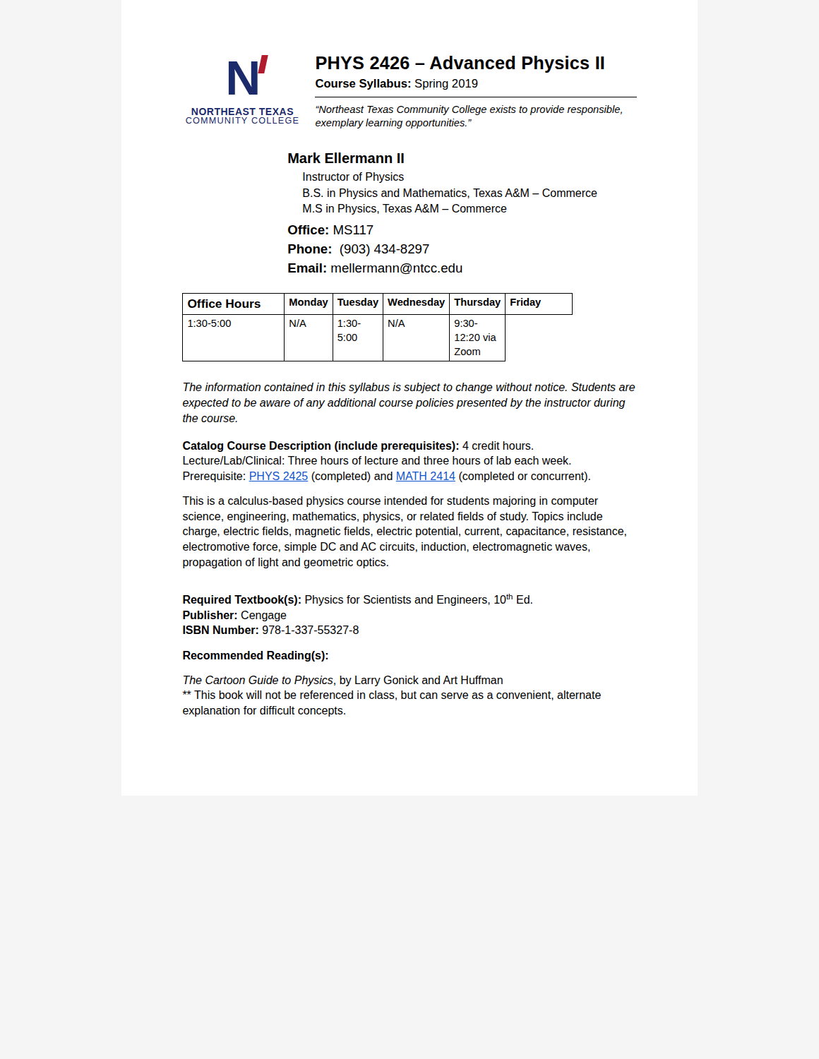N
NORTHEAST TEXASCOMMUNITY COLLEGE
PHYS 2426 – Advanced Physics II
Course Syllabus: Spring 2019
“Northeast Texas Community College exists to provide responsible, exemplary learning opportunities.”
Mark Ellermann II
Instructor of Physics
B.S. in Physics and Mathematics, Texas A&M – Commerce
M.S in Physics, Texas A&M – Commerce
Office: MS117
Phone: (903) 434-8297
Email: mellermann@ntcc.edu
| Office Hours | Monday | Tuesday | Wednesday | Thursday | Friday | |
| --- | --- | --- | --- | --- | --- | --- |
| 1:30-5:00 | N/A | 1:30-5:00 | N/A | 9:30-12:20 via Zoom | |
The information contained in this syllabus is subject to change without notice. Students are expected to be aware of any additional course policies presented by the instructor during the course.
Catalog Course Description (include prerequisites): 4 credit hours.
Lecture/Lab/Clinical: Three hours of lecture and three hours of lab each week.
Prerequisite: PHYS 2425 (completed) and MATH 2414 (completed or concurrent).
This is a calculus-based physics course intended for students majoring in computer science, engineering, mathematics, physics, or related fields of study. Topics include charge, electric fields, magnetic fields, electric potential, current, capacitance, resistance, electromotive force, simple DC and AC circuits, induction, electromagnetic waves, propagation of light and geometric optics.
Required Textbook(s): Physics for Scientists and Engineers, 10th Ed.
Publisher: Cengage
ISBN Number: 978-1-337-55327-8
Recommended Reading(s):
The Cartoon Guide to Physics, by Larry Gonick and Art Huffman
** This book will not be referenced in class, but can serve as a convenient, alternate explanation for difficult concepts.